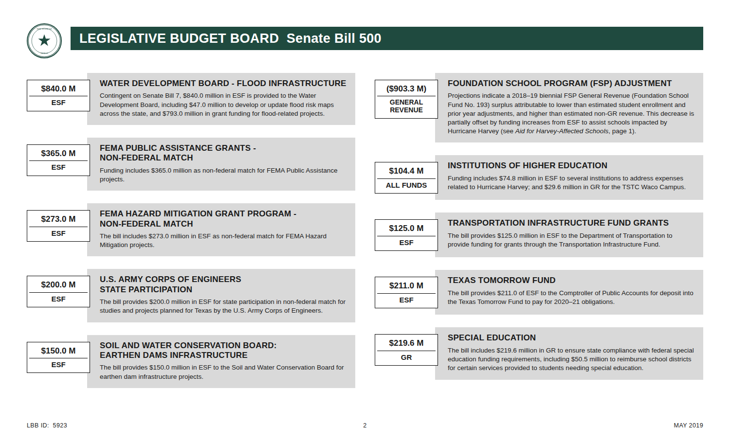THE STATE OF TEXAS
LEGISLATIVE BUDGET BOARD Senate Bill 500
$840.0 M
ESF
Water Development Board - Flood Infrastructure
Contingent on Senate Bill 7, $840.0 million in ESF is provided to the Water Development Board, including $47.0 million to develop or update flood risk maps across the state, and $793.0 million in grant funding for flood-related projects.
$365.0 M
ESF
FEMA Public Assistance Grants -
Non-Federal Match
Funding includes $365.0 million as non-federal match for FEMA Public Assistance projects.
$273.0 M
ESF
FEMA Hazard Mitigation Grant Program -
Non-Federal Match
The bill includes $273.0 million in ESF as non-federal match for FEMA Hazard Mitigation projects.
$200.0 M
ESF
U.S. Army Corps of Engineers
State Participation
The bill provides $200.0 million in ESF for state participation in non-federal match for studies and projects planned for Texas by the U.S. Army Corps of Engineers.
$150.0 M
ESF
Soil and Water Conservation Board:
Earthen Dams Infrastructure
The bill provides $150.0 million in ESF to the Soil and Water Conservation Board for earthen dam infrastructure projects.
($903.3 M)
GENERAL
REVENUE
Foundation School Program (FSP) Adjustment
Projections indicate a 2018–19 biennial FSP General Revenue (Foundation School Fund No. 193) surplus attributable to lower than estimated student enrollment and prior year adjustments, and higher than estimated non-GR revenue. This decrease is partially offset by funding increases from ESF to assist schools impacted by Hurricane Harvey (see Aid for Harvey-Affected Schools, page 1).
$104.4 M
ALL FUNDS
Institutions of Higher Education
Funding includes $74.8 million in ESF to several institutions to address expenses related to Hurricane Harvey; and $29.6 million in GR for the TSTC Waco Campus.
$125.0 M
ESF
Transportation Infrastructure Fund Grants
The bill provides $125.0 million in ESF to the Department of Transportation to provide funding for grants through the Transportation Infrastructure Fund.
$211.0 M
ESF
Texas Tomorrow Fund
The bill provides $211.0 of ESF to the Comptroller of Public Accounts for deposit into the Texas Tomorrow Fund to pay for 2020–21 obligations.
$219.6 M
GR
Special Education
The bill includes $219.6 million in GR to ensure state compliance with federal special education funding requirements, including $50.5 million to reimburse school districts for certain services provided to students needing special education.
LBB ID: 5923 2 MAY 2019